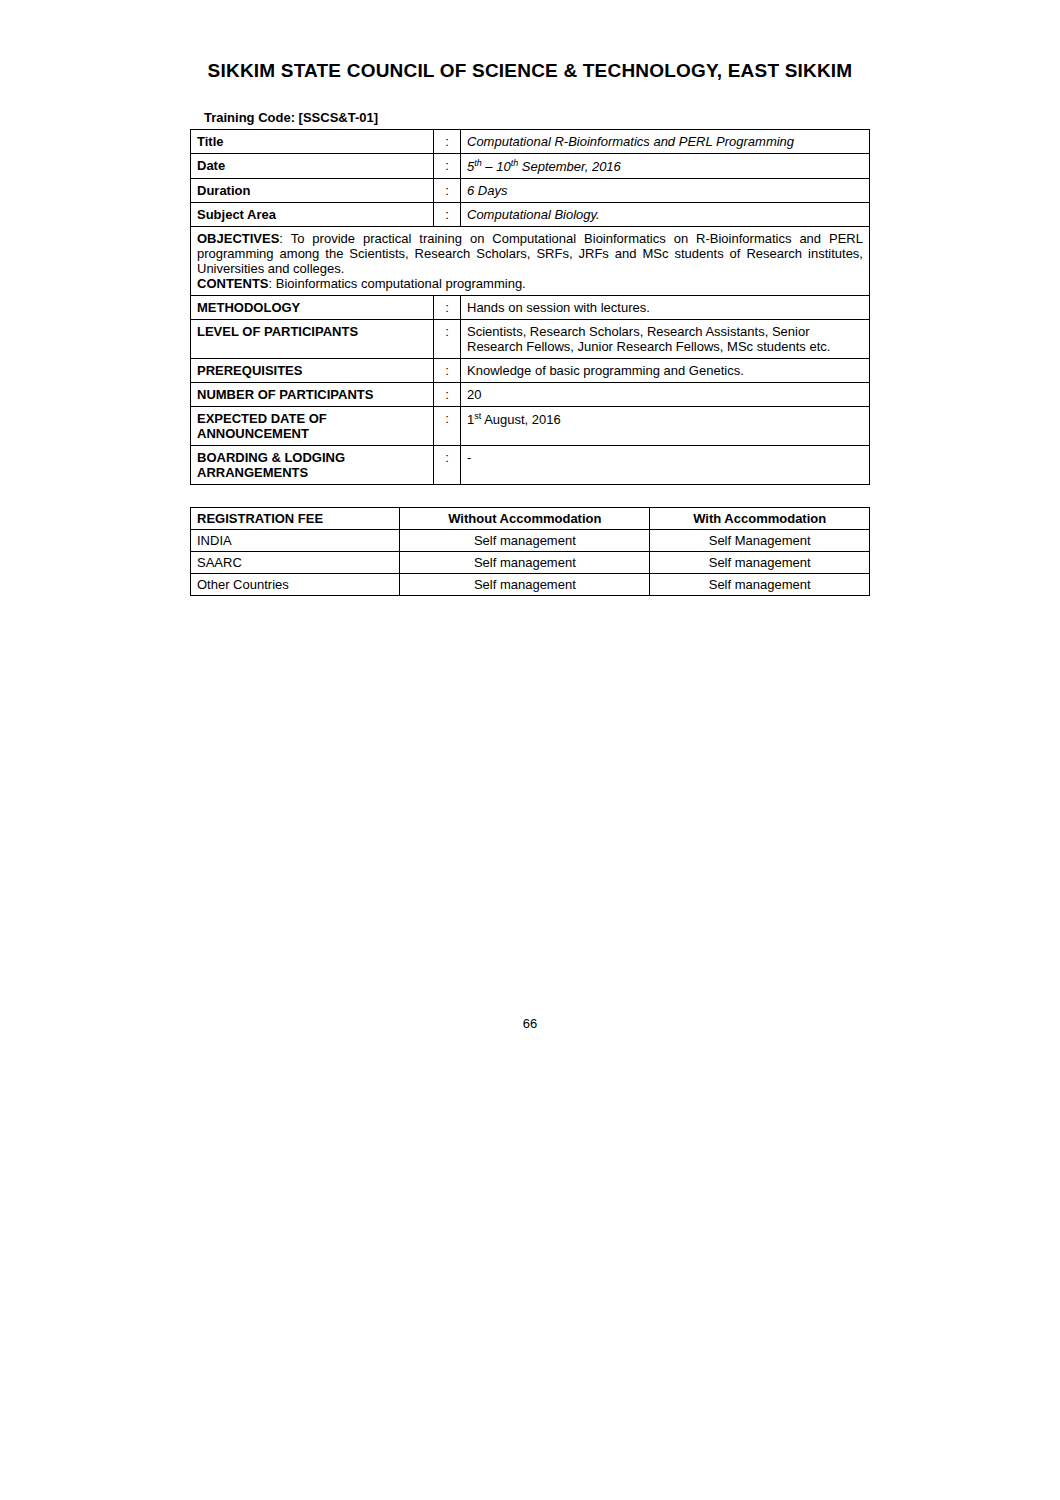SIKKIM STATE COUNCIL OF SCIENCE & TECHNOLOGY, EAST SIKKIM
Training Code: [SSCS&T-01]
| Title | : | Computational R-Bioinformatics and PERL Programming |
| Date | : | 5 th – 10 th September, 2016 |
| Duration | : | 6 Days |
| Subject Area | : | Computational Biology. |
| OBJECTIVES : To provide practical training on Computational Bioinformatics on R-Bioinformatics and PERL programming among the Scientists, Research Scholars, SRFs, JRFs and MSc students of Research institutes, Universities and colleges. CONTENTS : Bioinformatics computational programming. |
| METHODOLOGY | : | Hands on session with lectures. |
| LEVEL OF PARTICIPANTS | : | Scientists, Research Scholars, Research Assistants, Senior Research Fellows, Junior Research Fellows, MSc students etc. |
| PREREQUISITES | : | Knowledge of basic programming and Genetics. |
| NUMBER OF PARTICIPANTS | : | 20 |
| EXPECTED DATE OF ANNOUNCEMENT | : | 1 st August, 2016 |
| BOARDING & LODGING ARRANGEMENTS | : | - |
| REGISTRATION FEE | Without Accommodation | With Accommodation |
| --- | --- | --- |
| INDIA | Self management | Self Management |
| SAARC | Self management | Self management |
| Other Countries | Self management | Self management |
66